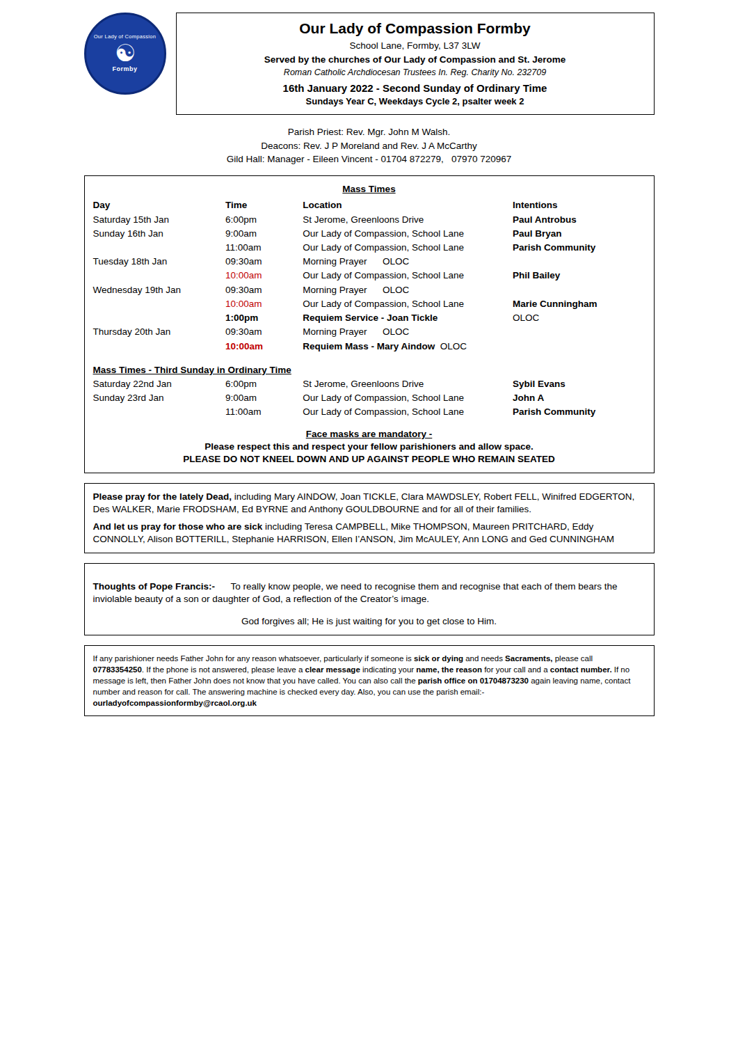Our Lady of Compassion
☯
Formby
Our Lady of Compassion Formby
School Lane, Formby, L37 3LW
Served by the churches of Our Lady of Compassion and St. Jerome
Roman Catholic Archdiocesan Trustees In. Reg. Charity No. 232709
16th January 2022 - Second Sunday of Ordinary Time
Sundays Year C, Weekdays Cycle 2, psalter week 2
Parish Priest: Rev. Mgr. John M Walsh.
Deacons: Rev. J P Moreland and Rev. J A McCarthy
Gild Hall: Manager - Eileen Vincent - 01704 872279, 07970 720967
Mass Times
| Day | Time | Location | Intentions |
| --- | --- | --- | --- |
| Saturday 15th Jan | 6:00pm | St Jerome, Greenloons Drive | Paul Antrobus |
| Sunday 16th Jan | 9:00am | Our Lady of Compassion, School Lane | Paul Bryan |
| | 11:00am | Our Lady of Compassion, School Lane | Parish Community |
| Tuesday 18th Jan | 09:30am | Morning Prayer OLOC | |
| | 10:00am | Our Lady of Compassion, School Lane | Phil Bailey |
| Wednesday 19th Jan | 09:30am | Morning Prayer OLOC | |
| | 10:00am | Our Lady of Compassion, School Lane | Marie Cunningham |
| | 1:00pm | Requiem Service - Joan Tickle | OLOC |
| Thursday 20th Jan | 09:30am | Morning Prayer OLOC | |
| | 10:00am | Requiem Mass - Mary Aindow OLOC | |
| Mass Times - Third Sunday in Ordinary Time |
| Saturday 22nd Jan | 6:00pm | St Jerome, Greenloons Drive | Sybil Evans |
| Sunday 23rd Jan | 9:00am | Our Lady of Compassion, School Lane | John A |
| | 11:00am | Our Lady of Compassion, School Lane | Parish Community |
Face masks are mandatory -
Please respect this and respect your fellow parishioners and allow space.
PLEASE DO NOT KNEEL DOWN AND UP AGAINST PEOPLE WHO REMAIN SEATED
Please pray for the lately Dead, including Mary AINDOW, Joan TICKLE, Clara MAWDSLEY, Robert FELL, Winifred EDGERTON, Des WALKER, Marie FRODSHAM, Ed BYRNE and Anthony GOULDBOURNE and for all of their families.
And let us pray for those who are sick including Teresa CAMPBELL, Mike THOMPSON, Maureen PRITCHARD, Eddy CONNOLLY, Alison BOTTERILL, Stephanie HARRISON, Ellen I’ANSON, Jim McAULEY, Ann LONG and Ged CUNNINGHAM
Thoughts of Pope Francis:- To really know people, we need to recognise them and recognise that each of them bears the inviolable beauty of a son or daughter of God, a reflection of the Creator’s image.
God forgives all; He is just waiting for you to get close to Him.
If any parishioner needs Father John for any reason whatsoever, particularly if someone is sick or dying and needs Sacraments, please call 07783354250. If the phone is not answered, please leave a clear message indicating your name, the reason for your call and a contact number. If no message is left, then Father John does not know that you have called. You can also call the parish office on 01704873230 again leaving name, contact number and reason for call. The answering machine is checked every day. Also, you can use the parish email:- ourladyofcompassionformby@rcaol.org.uk